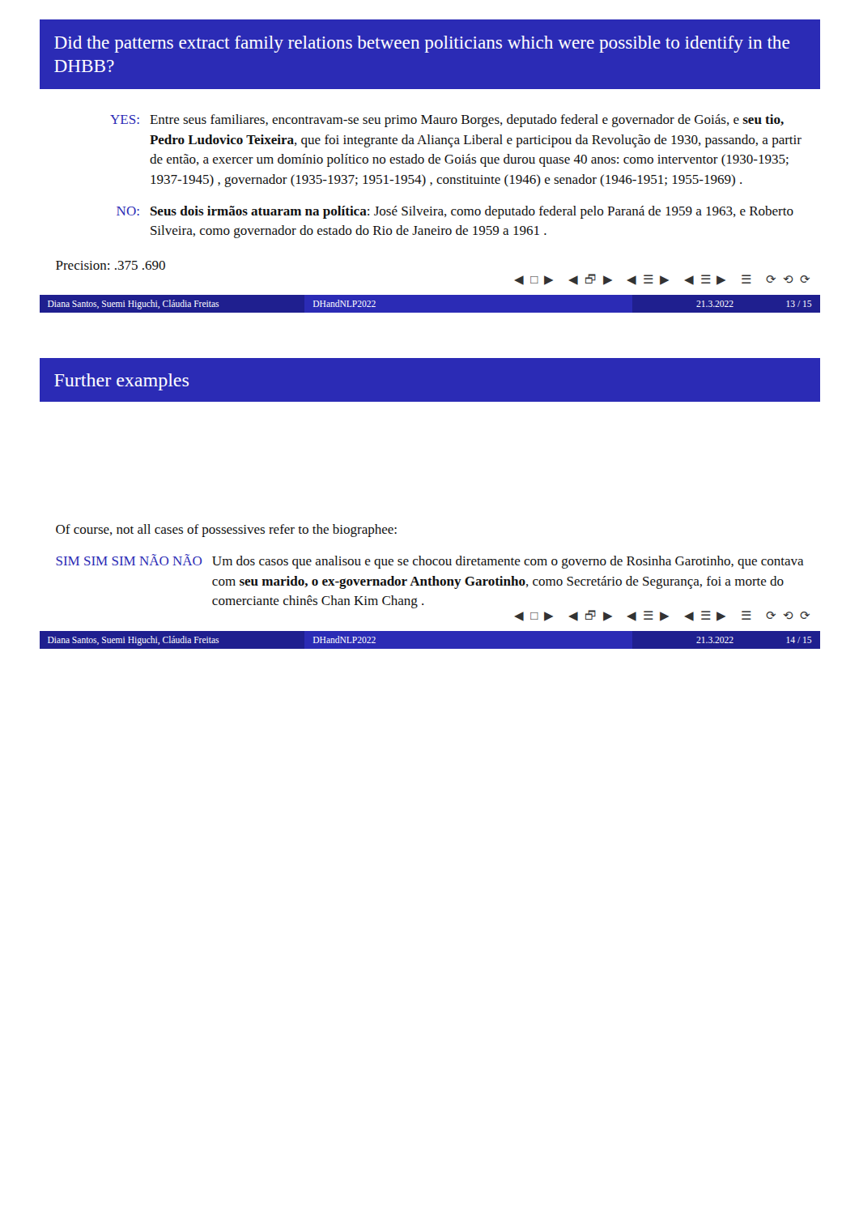Did the patterns extract family relations between politicians which were possible to identify in the DHBB?
YES:
Entre seus familiares, encontravam-se seu primo Mauro Borges, deputado federal e governador de Goiás, e seu tio, Pedro Ludovico Teixeira, que foi integrante da Aliança Liberal e participou da Revolução de 1930, passando, a partir de então, a exercer um domínio político no estado de Goiás que durou quase 40 anos: como interventor (1930-1935; 1937-1945) , governador (1935-1937; 1951-1954) , constituinte (1946) e senador (1946-1951; 1955-1969) .
NO:
Seus dois irmãos atuaram na política: José Silveira, como deputado federal pelo Paraná de 1959 a 1963, e Roberto Silveira, como governador do estado do Rio de Janeiro de 1959 a 1961 .
Precision: .375 .690
◀ □ ▶ ◀ 🗗 ▶ ◀ ☰ ▶ ◀ ☰ ▶ ☰ ⟳ ⟲ ⟳
Diana Santos, Suemi Higuchi, Cláudia Freitas
DHandNLP2022
21.3.2022
13 / 15
Further examples
Of course, not all cases of possessives refer to the biographee:
SIM SIM SIM NÃO NÃO
Um dos casos que analisou e que se chocou diretamente com o governo de Rosinha Garotinho, que contava com seu marido, o ex-governador Anthony Garotinho, como Secretário de Segurança, foi a morte do comerciante chinês Chan Kim Chang .
◀ □ ▶ ◀ 🗗 ▶ ◀ ☰ ▶ ◀ ☰ ▶ ☰ ⟳ ⟲ ⟳
Diana Santos, Suemi Higuchi, Cláudia Freitas
DHandNLP2022
21.3.2022
14 / 15